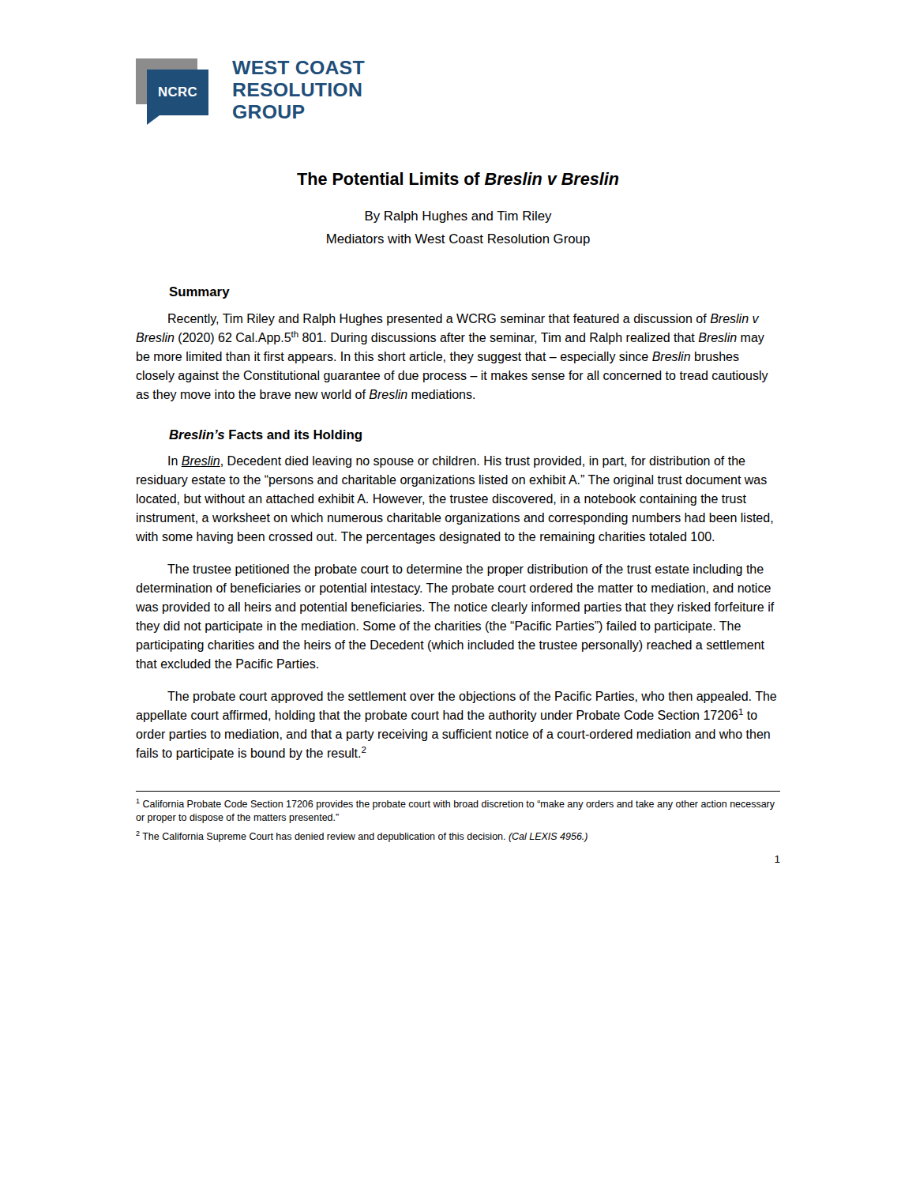NCRC
West Coast
Resolution
Group
The Potential Limits of Breslin v Breslin
By Ralph Hughes and Tim Riley
Mediators with West Coast Resolution Group
Summary
Recently, Tim Riley and Ralph Hughes presented a WCRG seminar that featured a discussion of Breslin v Breslin (2020) 62 Cal.App.5th 801. During discussions after the seminar, Tim and Ralph realized that Breslin may be more limited than it first appears. In this short article, they suggest that – especially since Breslin brushes closely against the Constitutional guarantee of due process – it makes sense for all concerned to tread cautiously as they move into the brave new world of Breslin mediations.
Breslin’s Facts and its Holding
In Breslin, Decedent died leaving no spouse or children. His trust provided, in part, for distribution of the residuary estate to the “persons and charitable organizations listed on exhibit A.” The original trust document was located, but without an attached exhibit A. However, the trustee discovered, in a notebook containing the trust instrument, a worksheet on which numerous charitable organizations and corresponding numbers had been listed, with some having been crossed out. The percentages designated to the remaining charities totaled 100.
The trustee petitioned the probate court to determine the proper distribution of the trust estate including the determination of beneficiaries or potential intestacy. The probate court ordered the matter to mediation, and notice was provided to all heirs and potential beneficiaries. The notice clearly informed parties that they risked forfeiture if they did not participate in the mediation. Some of the charities (the “Pacific Parties”) failed to participate. The participating charities and the heirs of the Decedent (which included the trustee personally) reached a settlement that excluded the Pacific Parties.
The probate court approved the settlement over the objections of the Pacific Parties, who then appealed. The appellate court affirmed, holding that the probate court had the authority under Probate Code Section 172061 to order parties to mediation, and that a party receiving a sufficient notice of a court-ordered mediation and who then fails to participate is bound by the result.2
1 California Probate Code Section 17206 provides the probate court with broad discretion to “make any orders and take any other action necessary or proper to dispose of the matters presented.”
2 The California Supreme Court has denied review and depublication of this decision. (Cal LEXIS 4956.)
1